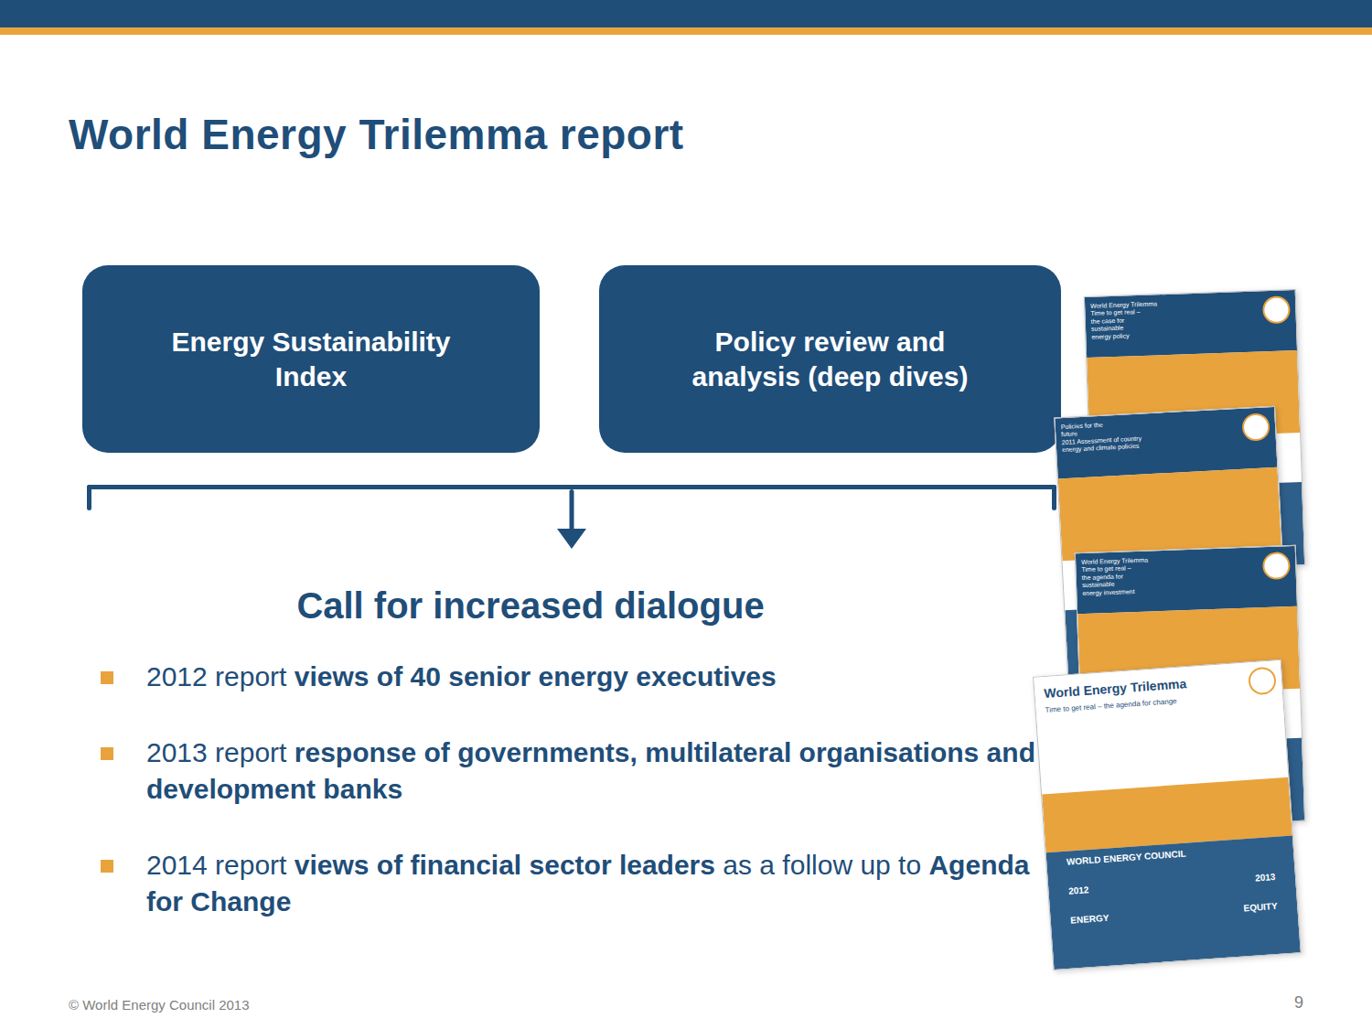World Energy Trilemma report
Energy Sustainability
Index
Policy review and
analysis (deep dives)
Call for increased dialogue
2012 report views of 40 senior energy executives
2013 report response of governments, multilateral organisations and development banks
2014 report views of financial sector leaders as a follow up to Agenda for Change
World Energy Trilemma
Time to get real –
the case for
sustainable
energy policy
Policies for the
future
2011 Assessment of country
energy and climate policies
World Energy Trilemma
Time to get real –
the agenda for
sustainable
energy investment
World Energy Trilemma
Time to get real – the agenda for change
WORLD ENERGY COUNCIL
2012
2013
ENERGY
EQUITY
© World Energy Council 2013
9